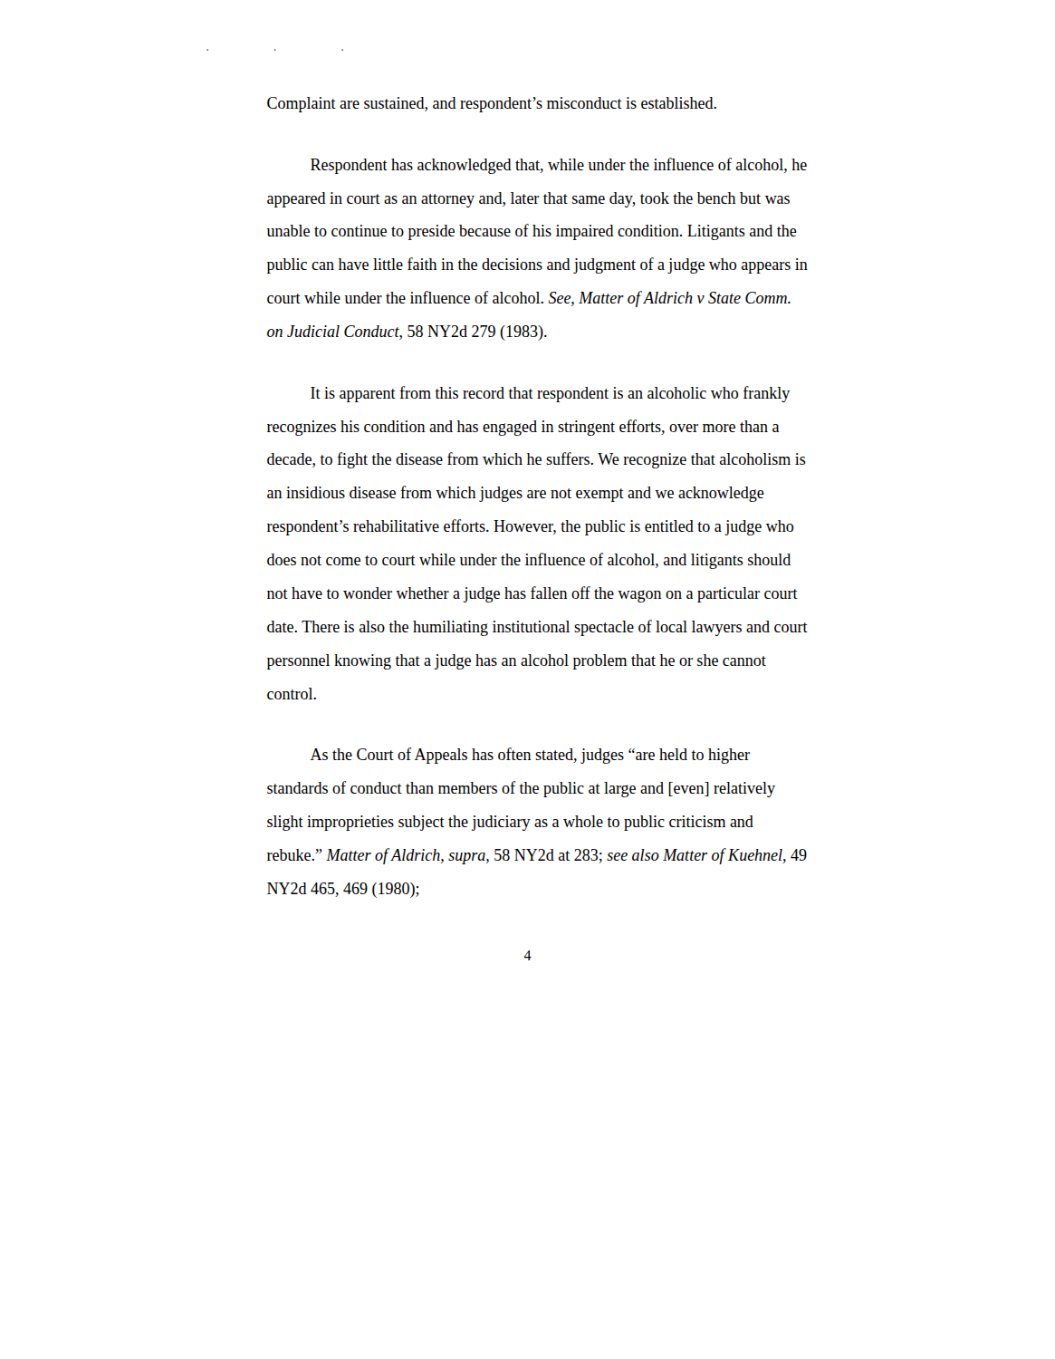. . .
Complaint are sustained, and respondent’s misconduct is established.
Respondent has acknowledged that, while under the influence of alcohol, he appeared in court as an attorney and, later that same day, took the bench but was unable to continue to preside because of his impaired condition. Litigants and the public can have little faith in the decisions and judgment of a judge who appears in court while under the influence of alcohol. See, Matter of Aldrich v State Comm. on Judicial Conduct, 58 NY2d 279 (1983).
It is apparent from this record that respondent is an alcoholic who frankly recognizes his condition and has engaged in stringent efforts, over more than a decade, to fight the disease from which he suffers. We recognize that alcoholism is an insidious disease from which judges are not exempt and we acknowledge respondent’s rehabilitative efforts. However, the public is entitled to a judge who does not come to court while under the influence of alcohol, and litigants should not have to wonder whether a judge has fallen off the wagon on a particular court date. There is also the humiliating institutional spectacle of local lawyers and court personnel knowing that a judge has an alcohol problem that he or she cannot control.
As the Court of Appeals has often stated, judges “are held to higher standards of conduct than members of the public at large and [even] relatively slight improprieties subject the judiciary as a whole to public criticism and rebuke.” Matter of Aldrich, supra, 58 NY2d at 283; see also Matter of Kuehnel, 49 NY2d 465, 469 (1980);
4